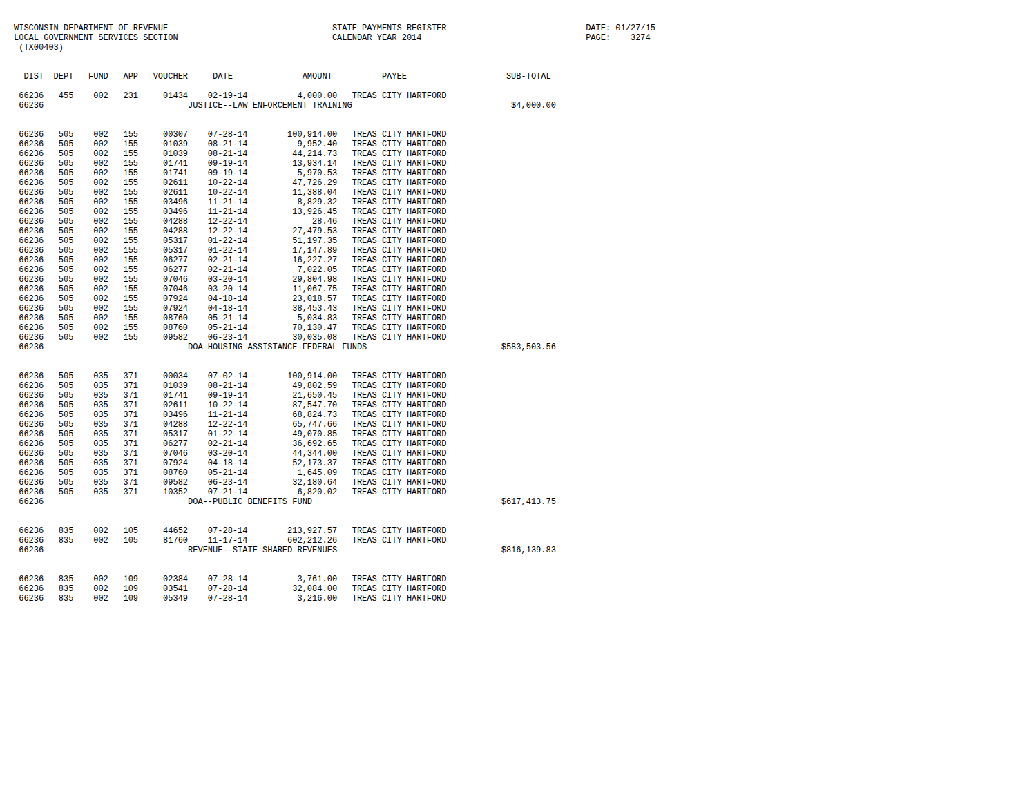WISCONSIN DEPARTMENT OF REVENUE STATE PAYMENTS REGISTER DATE: 01/27/15 LOCAL GOVERNMENT SERVICES SECTION CALENDAR YEAR 2014 PAGE: 3274 (TX00403) DIST DEPT FUND APP VOUCHER DATE AMOUNT PAYEE SUB-TOTAL 66236 455 002 231 01434 02-19-14 4,000.00 TREAS CITY HARTFORD 66236 JUSTICE--LAW ENFORCEMENT TRAINING $4,000.00 66236 505 002 155 00307 07-28-14 100,914.00 TREAS CITY HARTFORD 66236 505 002 155 01039 08-21-14 9,952.40 TREAS CITY HARTFORD 66236 505 002 155 01039 08-21-14 44,214.73 TREAS CITY HARTFORD 66236 505 002 155 01741 09-19-14 13,934.14 TREAS CITY HARTFORD 66236 505 002 155 01741 09-19-14 5,970.53 TREAS CITY HARTFORD 66236 505 002 155 02611 10-22-14 47,726.29 TREAS CITY HARTFORD 66236 505 002 155 02611 10-22-14 11,388.04 TREAS CITY HARTFORD 66236 505 002 155 03496 11-21-14 8,829.32 TREAS CITY HARTFORD 66236 505 002 155 03496 11-21-14 13,926.45 TREAS CITY HARTFORD 66236 505 002 155 04288 12-22-14 28.46 TREAS CITY HARTFORD 66236 505 002 155 04288 12-22-14 27,479.53 TREAS CITY HARTFORD 66236 505 002 155 05317 01-22-14 51,197.35 TREAS CITY HARTFORD 66236 505 002 155 05317 01-22-14 17,147.89 TREAS CITY HARTFORD 66236 505 002 155 06277 02-21-14 16,227.27 TREAS CITY HARTFORD 66236 505 002 155 06277 02-21-14 7,022.05 TREAS CITY HARTFORD 66236 505 002 155 07046 03-20-14 29,804.98 TREAS CITY HARTFORD 66236 505 002 155 07046 03-20-14 11,067.75 TREAS CITY HARTFORD 66236 505 002 155 07924 04-18-14 23,018.57 TREAS CITY HARTFORD 66236 505 002 155 07924 04-18-14 38,453.43 TREAS CITY HARTFORD 66236 505 002 155 08760 05-21-14 5,034.83 TREAS CITY HARTFORD 66236 505 002 155 08760 05-21-14 70,130.47 TREAS CITY HARTFORD 66236 505 002 155 09582 06-23-14 30,035.08 TREAS CITY HARTFORD 66236 DOA-HOUSING ASSISTANCE-FEDERAL FUNDS $583,503.56 66236 505 035 371 00034 07-02-14 100,914.00 TREAS CITY HARTFORD 66236 505 035 371 01039 08-21-14 49,802.59 TREAS CITY HARTFORD 66236 505 035 371 01741 09-19-14 21,650.45 TREAS CITY HARTFORD 66236 505 035 371 02611 10-22-14 87,547.70 TREAS CITY HARTFORD 66236 505 035 371 03496 11-21-14 68,824.73 TREAS CITY HARTFORD 66236 505 035 371 04288 12-22-14 65,747.66 TREAS CITY HARTFORD 66236 505 035 371 05317 01-22-14 49,070.85 TREAS CITY HARTFORD 66236 505 035 371 06277 02-21-14 36,692.65 TREAS CITY HARTFORD 66236 505 035 371 07046 03-20-14 44,344.00 TREAS CITY HARTFORD 66236 505 035 371 07924 04-18-14 52,173.37 TREAS CITY HARTFORD 66236 505 035 371 08760 05-21-14 1,645.09 TREAS CITY HARTFORD 66236 505 035 371 09582 06-23-14 32,180.64 TREAS CITY HARTFORD 66236 505 035 371 10352 07-21-14 6,820.02 TREAS CITY HARTFORD 66236 DOA--PUBLIC BENEFITS FUND $617,413.75 66236 835 002 105 44652 07-28-14 213,927.57 TREAS CITY HARTFORD 66236 835 002 105 81760 11-17-14 602,212.26 TREAS CITY HARTFORD 66236 REVENUE--STATE SHARED REVENUES $816,139.83 66236 835 002 109 02384 07-28-14 3,761.00 TREAS CITY HARTFORD 66236 835 002 109 03541 07-28-14 32,084.00 TREAS CITY HARTFORD 66236 835 002 109 05349 07-28-14 3,216.00 TREAS CITY HARTFORD